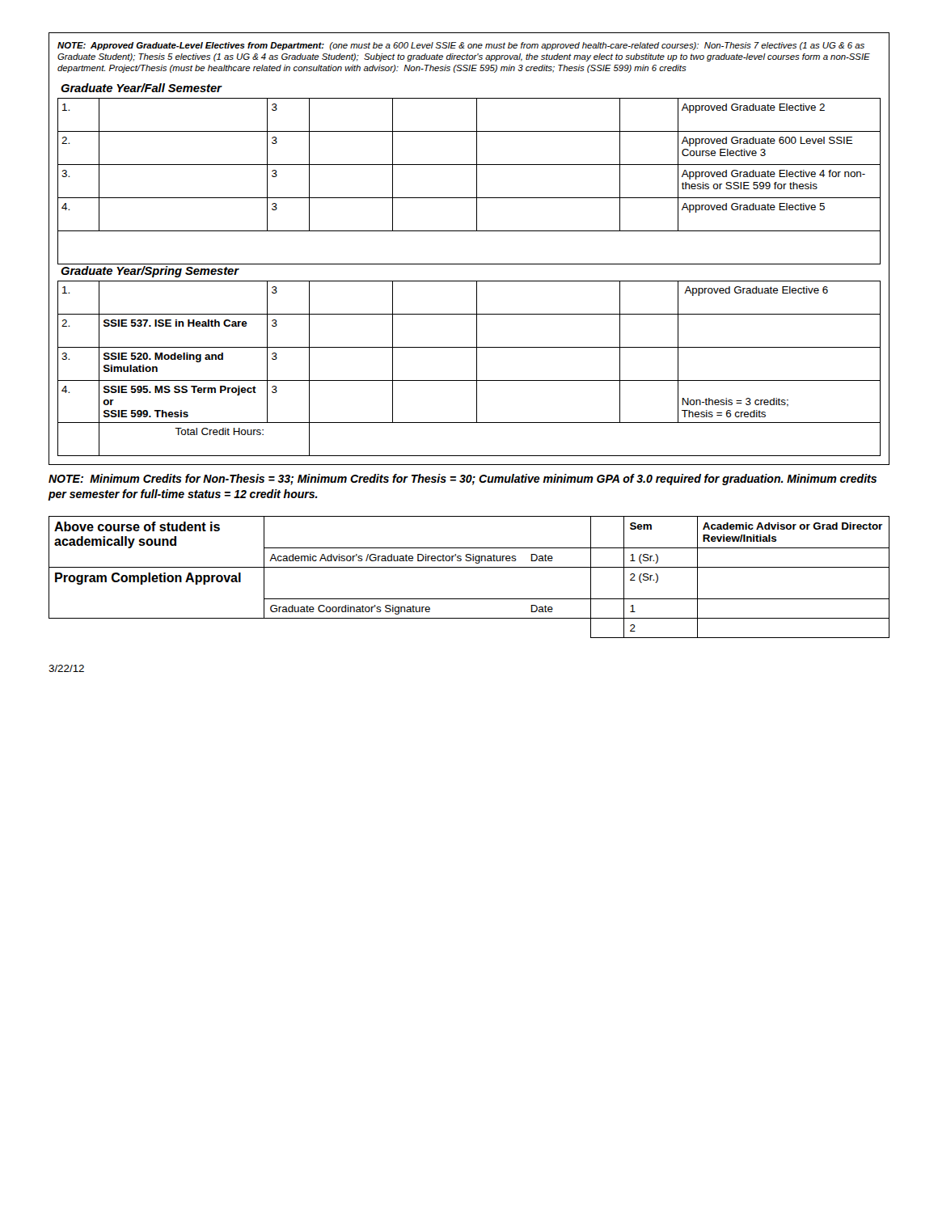NOTE: Approved Graduate-Level Electives from Department: (one must be a 600 Level SSIE & one must be from approved health-care-related courses): Non-Thesis 7 electives (1 as UG & 6 as Graduate Student); Thesis 5 electives (1 as UG & 4 as Graduate Student); Subject to graduate director's approval, the student may elect to substitute up to two graduate-level courses form a non-SSIE department. Project/Thesis (must be healthcare related in consultation with advisor): Non-Thesis (SSIE 595) min 3 credits; Thesis (SSIE 599) min 6 credits
Graduate Year/Fall Semester
| 1. | | 3 | | | | | Approved Graduate Elective 2 |
| 2. | | 3 | | | | | Approved Graduate 600 Level SSIE Course Elective 3 |
| 3. | | 3 | | | | | Approved Graduate Elective 4 for non-thesis or SSIE 599 for thesis |
| 4. | | 3 | | | | | Approved Graduate Elective 5 |
Graduate Year/Spring Semester
| 1. | | 3 | | | | | Approved Graduate Elective 6 |
| 2. | SSIE 537. ISE in Health Care | 3 | | | | | |
| 3. | SSIE 520. Modeling and Simulation | 3 | | | | | |
| 4. | SSIE 595. MS SS Term Project or SSIE 599. Thesis | 3 | | | | | Non-thesis = 3 credits; Thesis = 6 credits |
| | Total Credit Hours: | | |
NOTE: Minimum Credits for Non-Thesis = 33; Minimum Credits for Thesis = 30; Cumulative minimum GPA of 3.0 required for graduation. Minimum credits per semester for full-time status = 12 credit hours.
| Above course of student is academically sound | | | Sem | Academic Advisor or Grad Director Review/Initials |
| Academic Advisor's /Graduate Director's Signatures Date | | 1 (Sr.) | |
| Program Completion Approval | | | 2 (Sr.) | |
| Graduate Coordinator's Signature Date | | 1 | |
| | | | 2 | |
3/22/12